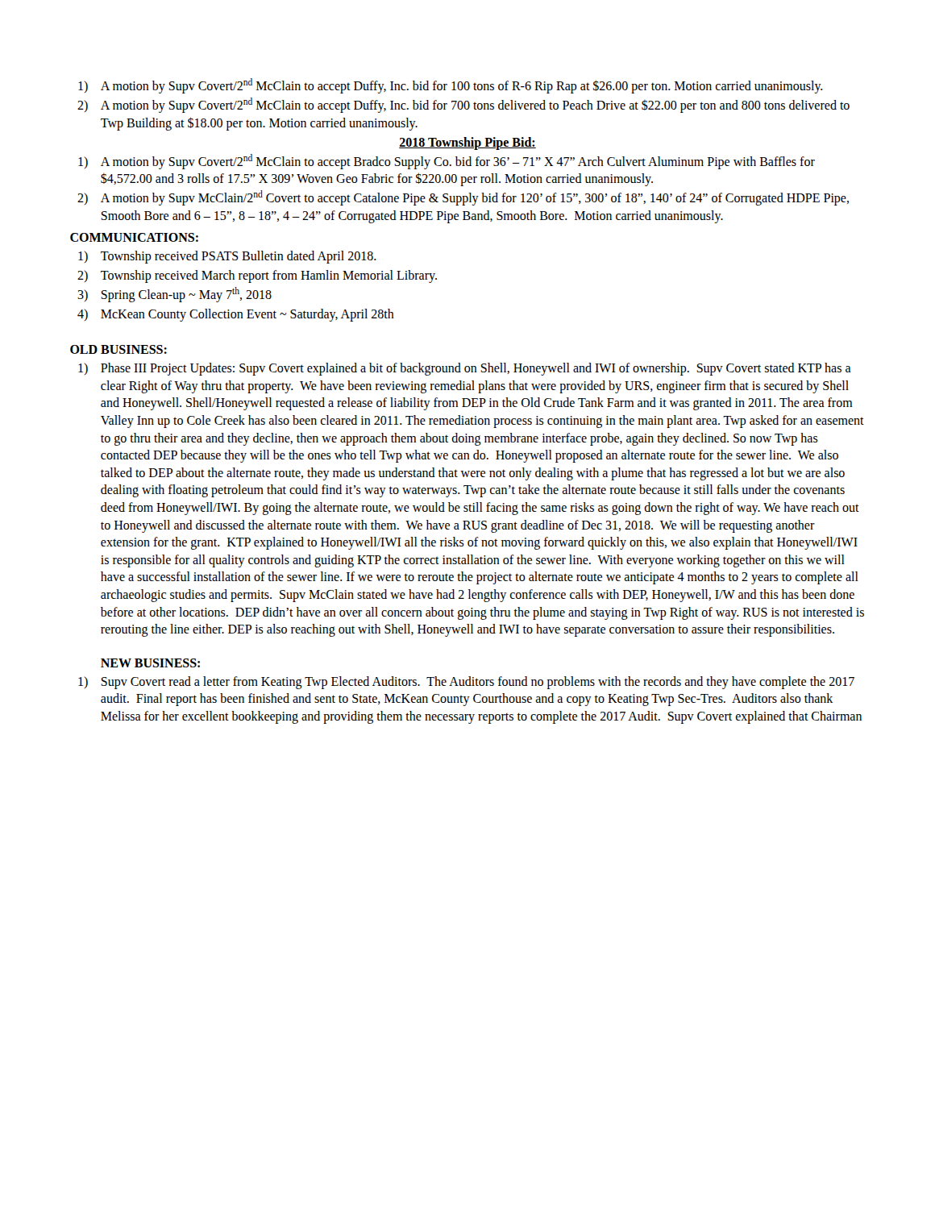A motion by Supv Covert/2nd McClain to accept Duffy, Inc. bid for 100 tons of R-6 Rip Rap at $26.00 per ton. Motion carried unanimously.
A motion by Supv Covert/2nd McClain to accept Duffy, Inc. bid for 700 tons delivered to Peach Drive at $22.00 per ton and 800 tons delivered to Twp Building at $18.00 per ton. Motion carried unanimously.
2018 Township Pipe Bid:
A motion by Supv Covert/2nd McClain to accept Bradco Supply Co. bid for 36’ – 71” X 47” Arch Culvert Aluminum Pipe with Baffles for $4,572.00 and 3 rolls of 17.5” X 309’ Woven Geo Fabric for $220.00 per roll. Motion carried unanimously.
A motion by Supv McClain/2nd Covert to accept Catalone Pipe & Supply bid for 120’ of 15”, 300’ of 18”, 140’ of 24” of Corrugated HDPE Pipe, Smooth Bore and 6 – 15”, 8 – 18”, 4 – 24” of Corrugated HDPE Pipe Band, Smooth Bore. Motion carried unanimously.
Communications:
Township received PSATS Bulletin dated April 2018.
Township received March report from Hamlin Memorial Library.
Spring Clean-up ~ May 7th, 2018
McKean County Collection Event ~ Saturday, April 28th
Old Business:
Phase III Project Updates: Supv Covert explained a bit of background on Shell, Honeywell and IWI of ownership. Supv Covert stated KTP has a clear Right of Way thru that property. We have been reviewing remedial plans that were provided by URS, engineer firm that is secured by Shell and Honeywell. Shell/Honeywell requested a release of liability from DEP in the Old Crude Tank Farm and it was granted in 2011. The area from Valley Inn up to Cole Creek has also been cleared in 2011. The remediation process is continuing in the main plant area. Twp asked for an easement to go thru their area and they decline, then we approach them about doing membrane interface probe, again they declined. So now Twp has contacted DEP because they will be the ones who tell Twp what we can do. Honeywell proposed an alternate route for the sewer line. We also talked to DEP about the alternate route, they made us understand that were not only dealing with a plume that has regressed a lot but we are also dealing with floating petroleum that could find it’s way to waterways. Twp can’t take the alternate route because it still falls under the covenants deed from Honeywell/IWI. By going the alternate route, we would be still facing the same risks as going down the right of way. We have reach out to Honeywell and discussed the alternate route with them. We have a RUS grant deadline of Dec 31, 2018. We will be requesting another extension for the grant. KTP explained to Honeywell/IWI all the risks of not moving forward quickly on this, we also explain that Honeywell/IWI is responsible for all quality controls and guiding KTP the correct installation of the sewer line. With everyone working together on this we will have a successful installation of the sewer line. If we were to reroute the project to alternate route we anticipate 4 months to 2 years to complete all archaeologic studies and permits. Supv McClain stated we have had 2 lengthy conference calls with DEP, Honeywell, I/W and this has been done before at other locations. DEP didn’t have an over all concern about going thru the plume and staying in Twp Right of way. RUS is not interested is rerouting the line either. DEP is also reaching out with Shell, Honeywell and IWI to have separate conversation to assure their responsibilities.
NEW BUSINESS:
Supv Covert read a letter from Keating Twp Elected Auditors. The Auditors found no problems with the records and they have complete the 2017 audit. Final report has been finished and sent to State, McKean County Courthouse and a copy to Keating Twp Sec-Tres. Auditors also thank Melissa for her excellent bookkeeping and providing them the necessary reports to complete the 2017 Audit. Supv Covert explained that Chairman